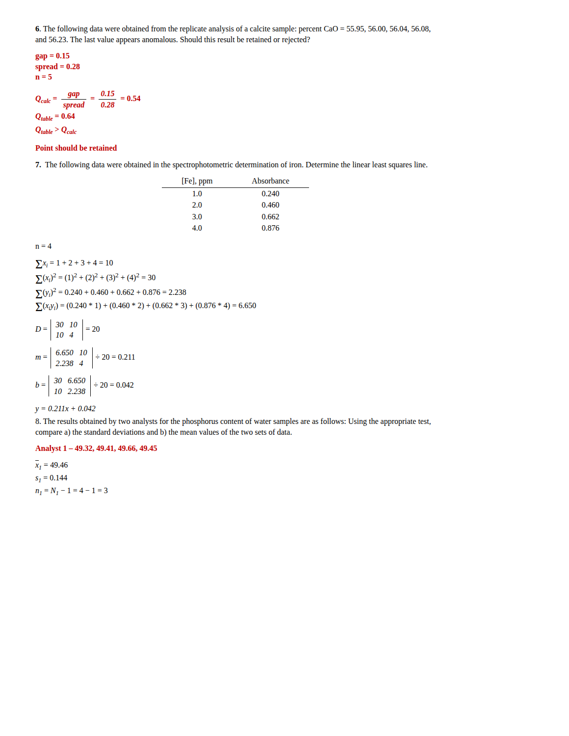6. The following data were obtained from the replicate analysis of a calcite sample: percent CaO = 55.95, 56.00, 56.04, 56.08, and 56.23. The last value appears anomalous. Should this result be retained or rejected?
gap = 0.15
spread = 0.28
n = 5
Qcalc = gap spread = 0.150.28 = 0.54
Qtable = 0.64
Qtable > Qcalc
Point should be retained
7. The following data were obtained in the spectrophotometric determination of iron. Determine the linear least squares line.
| [Fe], ppm | Absorbance |
| --- | --- |
| 1.0 | 0.240 |
| 2.0 | 0.460 |
| 3.0 | 0.662 |
| 4.0 | 0.876 |
n = 4
Σxi = 1 + 2 + 3 + 4 = 10
Σ(xi)2 = (1)2 + (2)2 + (3)2 + (4)2 = 30
Σ(yi)2 = 0.240 + 0.460 + 0.662 + 0.876 = 2.238
Σ(xiyi) = (0.240 * 1) + (0.460 * 2) + (0.662 * 3) + (0.876 * 4) = 6.650
D =
| 30 | 10 |
| 10 | 4 |
= 20
m =
| 6.650 | 10 |
| 2.238 | 4 |
÷ 20 = 0.211
b =
| 30 | 6.650 |
| 10 | 2.238 |
÷ 20 = 0.042
y = 0.211x + 0.042
8. The results obtained by two analysts for the phosphorus content of water samples are as follows: Using the appropriate test, compare a) the standard deviations and b) the mean values of the two sets of data.
Analyst 1 – 49.32, 49.41, 49.66, 49.45
x1 = 49.46
s1 = 0.144
n1 = N1 − 1 = 4 − 1 = 3